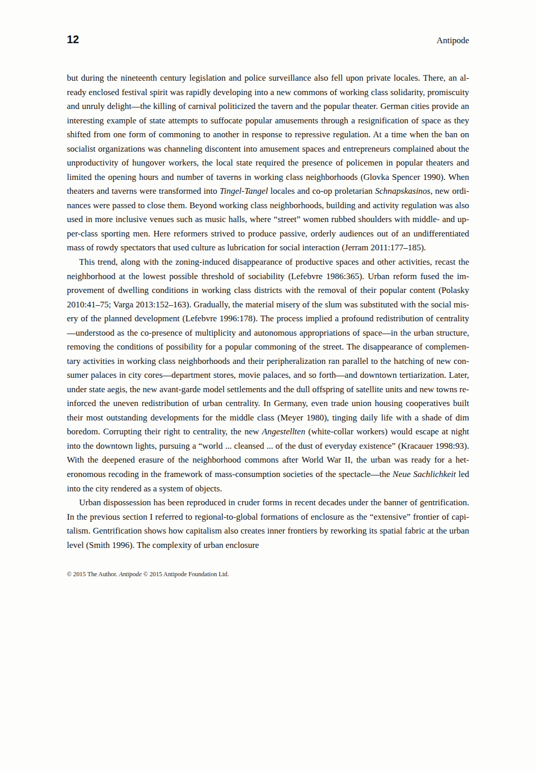12 Antipode
but during the nineteenth century legislation and police surveillance also fell upon private locales. There, an already enclosed festival spirit was rapidly developing into a new commons of working class solidarity, promiscuity and unruly delight—the killing of carnival politicized the tavern and the popular theater. German cities provide an interesting example of state attempts to suffocate popular amusements through a resignification of space as they shifted from one form of commoning to another in response to repressive regulation. At a time when the ban on socialist organizations was channeling discontent into amusement spaces and entrepreneurs complained about the unproductivity of hungover workers, the local state required the presence of policemen in popular theaters and limited the opening hours and number of taverns in working class neighborhoods (Glovka Spencer 1990). When theaters and taverns were transformed into Tingel-Tangel locales and co-op proletarian Schnapskasinos, new ordinances were passed to close them. Beyond working class neighborhoods, building and activity regulation was also used in more inclusive venues such as music halls, where “street” women rubbed shoulders with middle- and upper-class sporting men. Here reformers strived to produce passive, orderly audiences out of an undifferentiated mass of rowdy spectators that used culture as lubrication for social interaction (Jerram 2011:177–185).
This trend, along with the zoning-induced disappearance of productive spaces and other activities, recast the neighborhood at the lowest possible threshold of sociability (Lefebvre 1986:365). Urban reform fused the improvement of dwelling conditions in working class districts with the removal of their popular content (Polasky 2010:41–75; Varga 2013:152–163). Gradually, the material misery of the slum was substituted with the social misery of the planned development (Lefebvre 1996:178). The process implied a profound redistribution of centrality—understood as the co-presence of multiplicity and autonomous appropriations of space—in the urban structure, removing the conditions of possibility for a popular commoning of the street. The disappearance of complementary activities in working class neighborhoods and their peripheralization ran parallel to the hatching of new consumer palaces in city cores—department stores, movie palaces, and so forth—and downtown tertiarization. Later, under state aegis, the new avant-garde model settlements and the dull offspring of satellite units and new towns reinforced the uneven redistribution of urban centrality. In Germany, even trade union housing cooperatives built their most outstanding developments for the middle class (Meyer 1980), tinging daily life with a shade of dim boredom. Corrupting their right to centrality, the new Angestellten (white-collar workers) would escape at night into the downtown lights, pursuing a “world ... cleansed ... of the dust of everyday existence” (Kracauer 1998:93). With the deepened erasure of the neighborhood commons after World War II, the urban was ready for a heteronomous recoding in the framework of mass-consumption societies of the spectacle—the Neue Sachlichkeit led into the city rendered as a system of objects.
Urban dispossession has been reproduced in cruder forms in recent decades under the banner of gentrification. In the previous section I referred to regional-to-global formations of enclosure as the “extensive” frontier of capitalism. Gentrification shows how capitalism also creates inner frontiers by reworking its spatial fabric at the urban level (Smith 1996). The complexity of urban enclosure
© 2015 The Author. Antipode © 2015 Antipode Foundation Ltd.